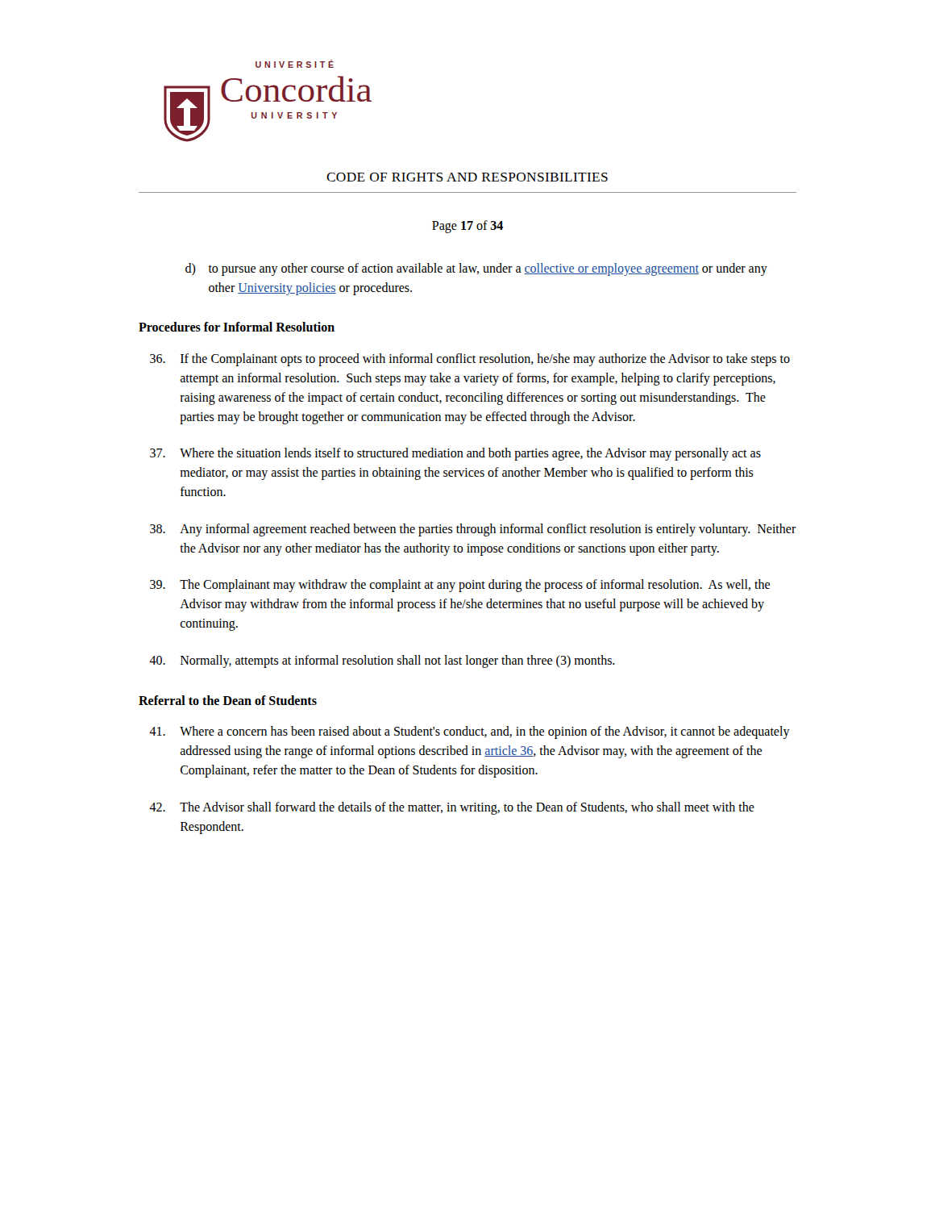UNIVERSITÉ
Concordia
UNIVERSITY
CODE OF RIGHTS AND RESPONSIBILITIES
Page 17 of 34
d)
to pursue any other course of action available at law, under a collective or employee agreement or under any other University policies or procedures.
Procedures for Informal Resolution
36.
If the Complainant opts to proceed with informal conflict resolution, he/she may authorize the Advisor to take steps to attempt an informal resolution. Such steps may take a variety of forms, for example, helping to clarify perceptions, raising awareness of the impact of certain conduct, reconciling differences or sorting out misunderstandings. The parties may be brought together or communication may be effected through the Advisor.
37.
Where the situation lends itself to structured mediation and both parties agree, the Advisor may personally act as mediator, or may assist the parties in obtaining the services of another Member who is qualified to perform this function.
38.
Any informal agreement reached between the parties through informal conflict resolution is entirely voluntary. Neither the Advisor nor any other mediator has the authority to impose conditions or sanctions upon either party.
39.
The Complainant may withdraw the complaint at any point during the process of informal resolution. As well, the Advisor may withdraw from the informal process if he/she determines that no useful purpose will be achieved by continuing.
40.
Normally, attempts at informal resolution shall not last longer than three (3) months.
Referral to the Dean of Students
41.
Where a concern has been raised about a Student's conduct, and, in the opinion of the Advisor, it cannot be adequately addressed using the range of informal options described in article 36, the Advisor may, with the agreement of the Complainant, refer the matter to the Dean of Students for disposition.
42.
The Advisor shall forward the details of the matter, in writing, to the Dean of Students, who shall meet with the Respondent.